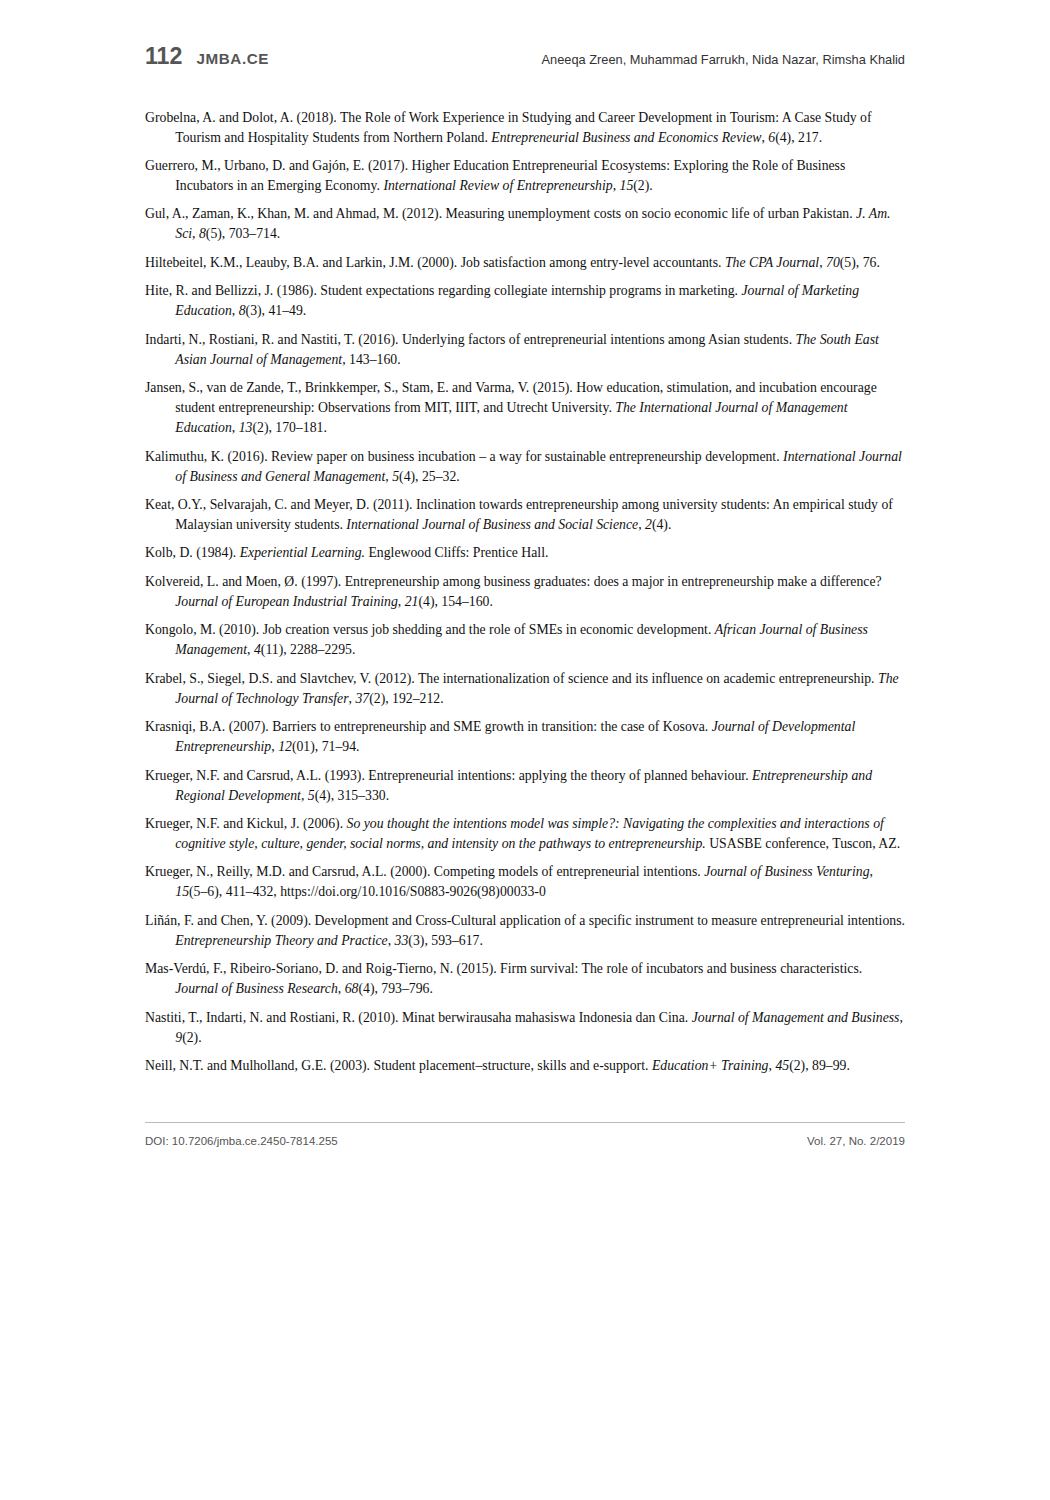112 JMBA.CE Aneeqa Zreen, Muhammad Farrukh, Nida Nazar, Rimsha Khalid
Grobelna, A. and Dolot, A. (2018). The Role of Work Experience in Studying and Career Development in Tourism: A Case Study of Tourism and Hospitality Students from Northern Poland. Entrepreneurial Business and Economics Review, 6(4), 217.
Guerrero, M., Urbano, D. and Gajón, E. (2017). Higher Education Entrepreneurial Ecosystems: Exploring the Role of Business Incubators in an Emerging Economy. International Review of Entrepreneurship, 15(2).
Gul, A., Zaman, K., Khan, M. and Ahmad, M. (2012). Measuring unemployment costs on socio economic life of urban Pakistan. J. Am. Sci, 8(5), 703–714.
Hiltebeitel, K.M., Leauby, B.A. and Larkin, J.M. (2000). Job satisfaction among entry-level accountants. The CPA Journal, 70(5), 76.
Hite, R. and Bellizzi, J. (1986). Student expectations regarding collegiate internship programs in marketing. Journal of Marketing Education, 8(3), 41–49.
Indarti, N., Rostiani, R. and Nastiti, T. (2016). Underlying factors of entrepreneurial intentions among Asian students. The South East Asian Journal of Management, 143–160.
Jansen, S., van de Zande, T., Brinkkemper, S., Stam, E. and Varma, V. (2015). How education, stimulation, and incubation encourage student entrepreneurship: Observations from MIT, IIIT, and Utrecht University. The International Journal of Management Education, 13(2), 170–181.
Kalimuthu, K. (2016). Review paper on business incubation – a way for sustainable entrepreneurship development. International Journal of Business and General Management, 5(4), 25–32.
Keat, O.Y., Selvarajah, C. and Meyer, D. (2011). Inclination towards entrepreneurship among university students: An empirical study of Malaysian university students. International Journal of Business and Social Science, 2(4).
Kolb, D. (1984). Experiential Learning. Englewood Cliffs: Prentice Hall.
Kolvereid, L. and Moen, Ø. (1997). Entrepreneurship among business graduates: does a major in entrepreneurship make a difference? Journal of European Industrial Training, 21(4), 154–160.
Kongolo, M. (2010). Job creation versus job shedding and the role of SMEs in economic development. African Journal of Business Management, 4(11), 2288–2295.
Krabel, S., Siegel, D.S. and Slavtchev, V. (2012). The internationalization of science and its influence on academic entrepreneurship. The Journal of Technology Transfer, 37(2), 192–212.
Krasniqi, B.A. (2007). Barriers to entrepreneurship and SME growth in transition: the case of Kosova. Journal of Developmental Entrepreneurship, 12(01), 71–94.
Krueger, N.F. and Carsrud, A.L. (1993). Entrepreneurial intentions: applying the theory of planned behaviour. Entrepreneurship and Regional Development, 5(4), 315–330.
Krueger, N.F. and Kickul, J. (2006). So you thought the intentions model was simple?: Navigating the complexities and interactions of cognitive style, culture, gender, social norms, and intensity on the pathways to entrepreneurship. USASBE conference, Tuscon, AZ.
Krueger, N., Reilly, M.D. and Carsrud, A.L. (2000). Competing models of entrepreneurial intentions. Journal of Business Venturing, 15(5–6), 411–432, https://doi.org/10.1016/S0883-9026(98)00033-0
Liñán, F. and Chen, Y. (2009). Development and Cross-Cultural application of a specific instrument to measure entrepreneurial intentions. Entrepreneurship Theory and Practice, 33(3), 593–617.
Mas-Verdú, F., Ribeiro-Soriano, D. and Roig-Tierno, N. (2015). Firm survival: The role of incubators and business characteristics. Journal of Business Research, 68(4), 793–796.
Nastiti, T., Indarti, N. and Rostiani, R. (2010). Minat berwirausaha mahasiswa Indonesia dan Cina. Journal of Management and Business, 9(2).
Neill, N.T. and Mulholland, G.E. (2003). Student placement–structure, skills and e-support. Education+ Training, 45(2), 89–99.
DOI: 10.7206/jmba.ce.2450-7814.255 Vol. 27, No. 2/2019